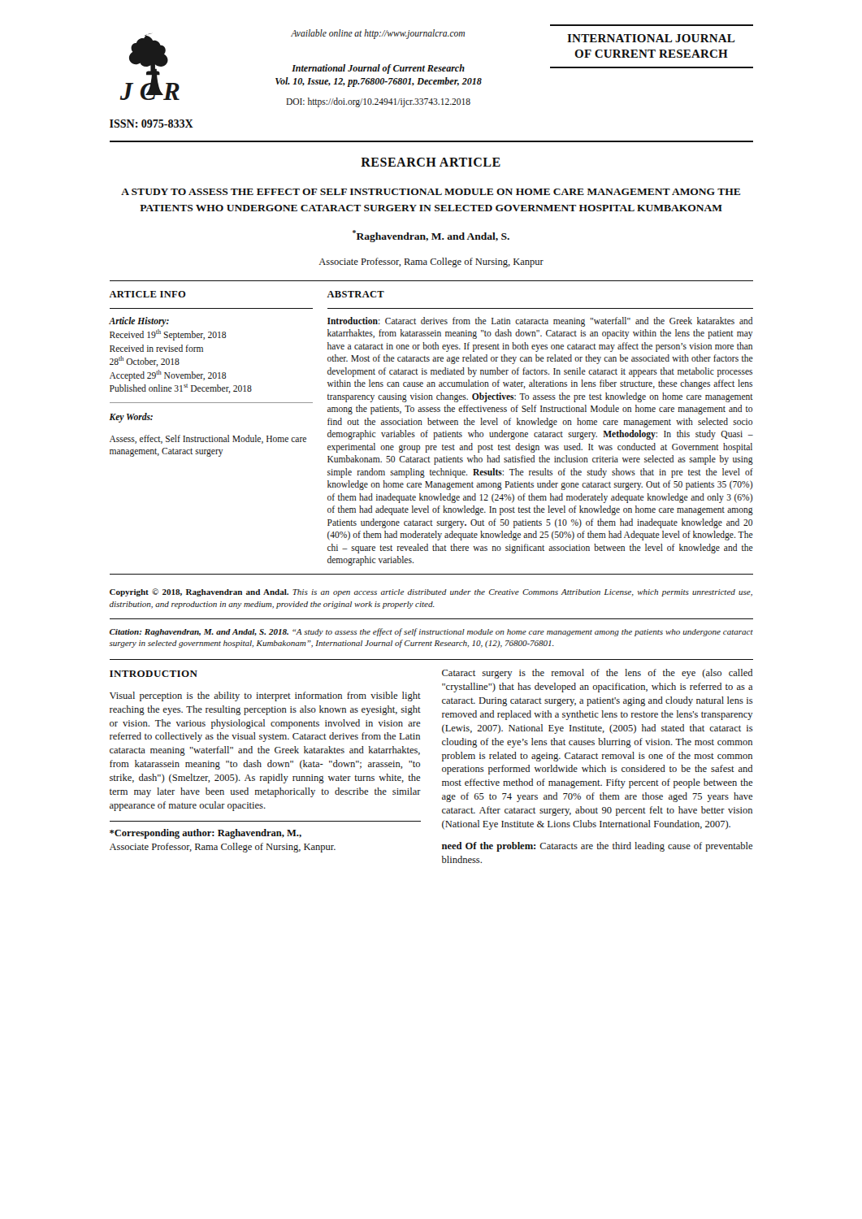J C R
Available online at http://www.journalcra.com
International Journal of Current Research
Vol. 10, Issue, 12, pp.76800-76801, December, 2018
DOI: https://doi.org/10.24941/ijcr.33743.12.2018
INTERNATIONAL JOURNAL
OF CURRENT RESEARCH
ISSN: 0975-833X
RESEARCH ARTICLE
A STUDY TO ASSESS THE EFFECT OF SELF INSTRUCTIONAL MODULE ON HOME CARE MANAGEMENT AMONG THE PATIENTS WHO UNDERGONE CATARACT SURGERY IN SELECTED GOVERNMENT HOSPITAL KUMBAKONAM
*Raghavendran, M. and Andal, S.
Associate Professor, Rama College of Nursing, Kanpur
ARTICLE INFO
Article History:
Received 19th September, 2018
Received in revised form
28th October, 2018
Accepted 29th November, 2018
Published online 31st December, 2018
Key Words:
Assess, effect, Self Instructional Module, Home care management, Cataract surgery
ABSTRACT
Introduction: Cataract derives from the Latin cataracta meaning "waterfall" and the Greek kataraktes and katarrhaktes, from katarassein meaning "to dash down". Cataract is an opacity within the lens the patient may have a cataract in one or both eyes. If present in both eyes one cataract may affect the person’s vision more than other. Most of the cataracts are age related or they can be related or they can be associated with other factors the development of cataract is mediated by number of factors. In senile cataract it appears that metabolic processes within the lens can cause an accumulation of water, alterations in lens fiber structure, these changes affect lens transparency causing vision changes. Objectives: To assess the pre test knowledge on home care management among the patients, To assess the effectiveness of Self Instructional Module on home care management and to find out the association between the level of knowledge on home care management with selected socio demographic variables of patients who undergone cataract surgery. Methodology: In this study Quasi –experimental one group pre test and post test design was used. It was conducted at Government hospital Kumbakonam. 50 Cataract patients who had satisfied the inclusion criteria were selected as sample by using simple random sampling technique. Results: The results of the study shows that in pre test the level of knowledge on home care Management among Patients under gone cataract surgery. Out of 50 patients 35 (70%) of them had inadequate knowledge and 12 (24%) of them had moderately adequate knowledge and only 3 (6%) of them had adequate level of knowledge. In post test the level of knowledge on home care management among Patients undergone cataract surgery. Out of 50 patients 5 (10 %) of them had inadequate knowledge and 20 (40%) of them had moderately adequate knowledge and 25 (50%) of them had Adequate level of knowledge. The chi – square test revealed that there was no significant association between the level of knowledge and the demographic variables.
Copyright © 2018, Raghavendran and Andal. This is an open access article distributed under the Creative Commons Attribution License, which permits unrestricted use, distribution, and reproduction in any medium, provided the original work is properly cited.
Citation: Raghavendran, M. and Andal, S. 2018. “A study to assess the effect of self instructional module on home care management among the patients who undergone cataract surgery in selected government hospital, Kumbakonam”, International Journal of Current Research, 10, (12), 76800-76801.
INTRODUCTION
Visual perception is the ability to interpret information from visible light reaching the eyes. The resulting perception is also known as eyesight, sight or vision. The various physiological components involved in vision are referred to collectively as the visual system. Cataract derives from the Latin cataracta meaning "waterfall" and the Greek kataraktes and katarrhaktes, from katarassein meaning "to dash down" (kata- "down"; arassein, "to strike, dash") (Smeltzer, 2005). As rapidly running water turns white, the term may later have been used metaphorically to describe the similar appearance of mature ocular opacities.
*Corresponding author: Raghavendran, M.,
Associate Professor, Rama College of Nursing, Kanpur.
Cataract surgery is the removal of the lens of the eye (also called "crystalline") that has developed an opacification, which is referred to as a cataract. During cataract surgery, a patient's aging and cloudy natural lens is removed and replaced with a synthetic lens to restore the lens's transparency (Lewis, 2007). National Eye Institute, (2005) had stated that cataract is clouding of the eye’s lens that causes blurring of vision. The most common problem is related to ageing. Cataract removal is one of the most common operations performed worldwide which is considered to be the safest and most effective method of management. Fifty percent of people between the age of 65 to 74 years and 70% of them are those aged 75 years have cataract. After cataract surgery, about 90 percent felt to have better vision (National Eye Institute & Lions Clubs International Foundation, 2007).
need Of the problem: Cataracts are the third leading cause of preventable blindness.